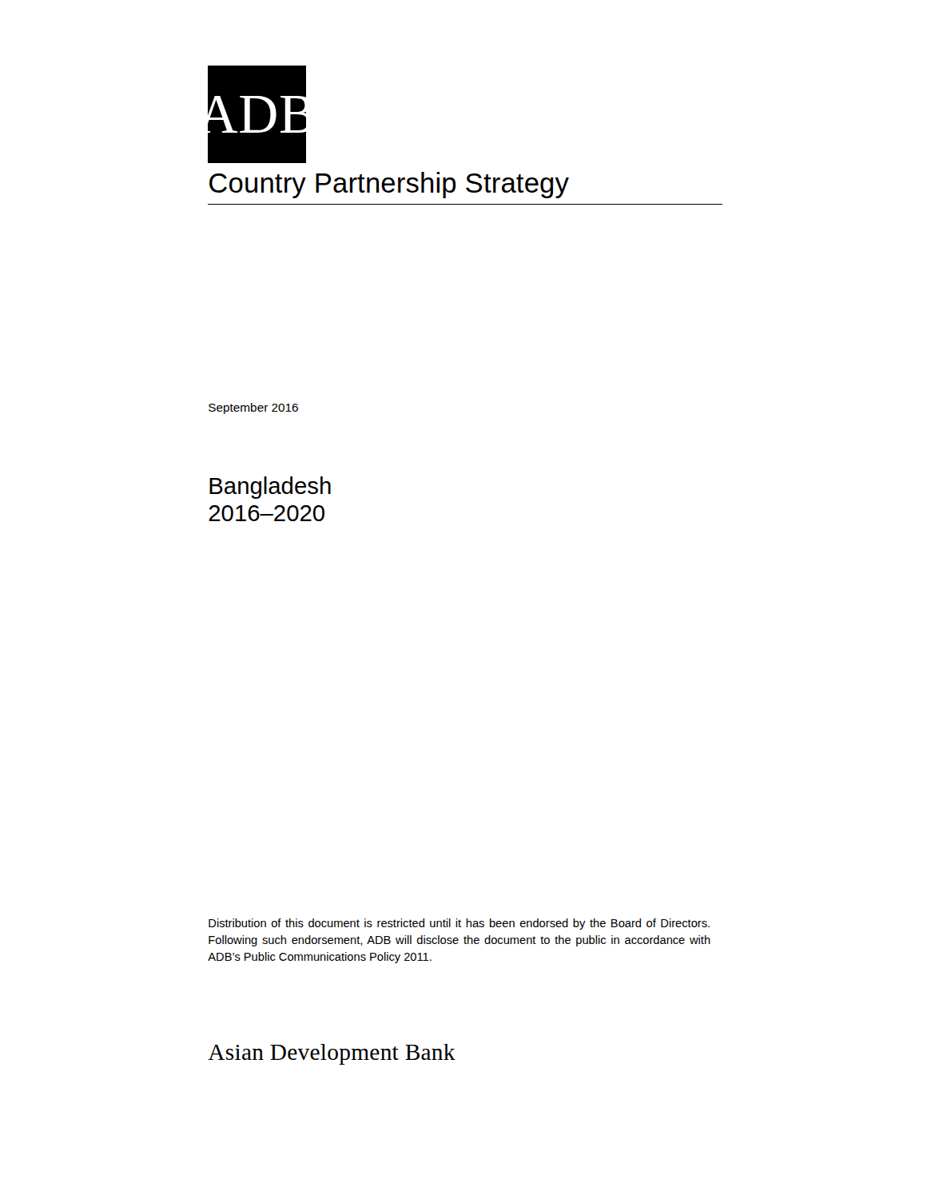ADB
Country Partnership Strategy
September 2016
Bangladesh
2016–2020
Distribution of this document is restricted until it has been endorsed by the Board of Directors. Following such endorsement, ADB will disclose the document to the public in accordance with ADB’s Public Communications Policy 2011.
Asian Development Bank